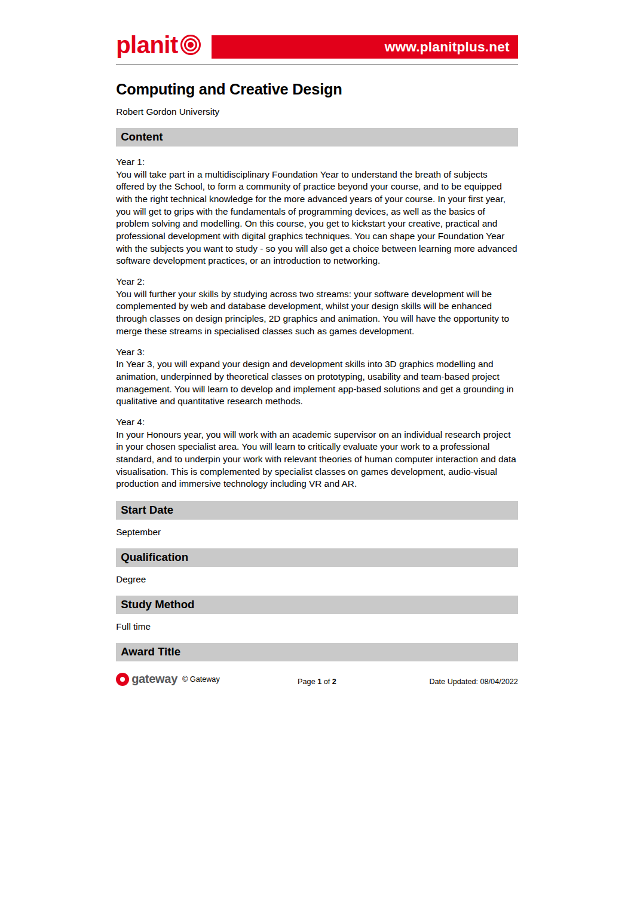planit
www.planitplus.net
Computing and Creative Design
Robert Gordon University
Content
Year 1:
You will take part in a multidisciplinary Foundation Year to understand the breath of subjects offered by the School, to form a community of practice beyond your course, and to be equipped with the right technical knowledge for the more advanced years of your course. In your first year, you will get to grips with the fundamentals of programming devices, as well as the basics of problem solving and modelling. On this course, you get to kickstart your creative, practical and professional development with digital graphics techniques. You can shape your Foundation Year with the subjects you want to study - so you will also get a choice between learning more advanced software development practices, or an introduction to networking.
Year 2:
You will further your skills by studying across two streams: your software development will be complemented by web and database development, whilst your design skills will be enhanced through classes on design principles, 2D graphics and animation. You will have the opportunity to merge these streams in specialised classes such as games development.
Year 3:
In Year 3, you will expand your design and development skills into 3D graphics modelling and animation, underpinned by theoretical classes on prototyping, usability and team-based project management. You will learn to develop and implement app-based solutions and get a grounding in qualitative and quantitative research methods.
Year 4:
In your Honours year, you will work with an academic supervisor on an individual research project in your chosen specialist area. You will learn to critically evaluate your work to a professional standard, and to underpin your work with relevant theories of human computer interaction and data visualisation. This is complemented by specialist classes on games development, audio-visual production and immersive technology including VR and AR.
Start Date
September
Qualification
Degree
Study Method
Full time
Award Title
gateway © Gateway
Page 1 of 2
Date Updated: 08/04/2022